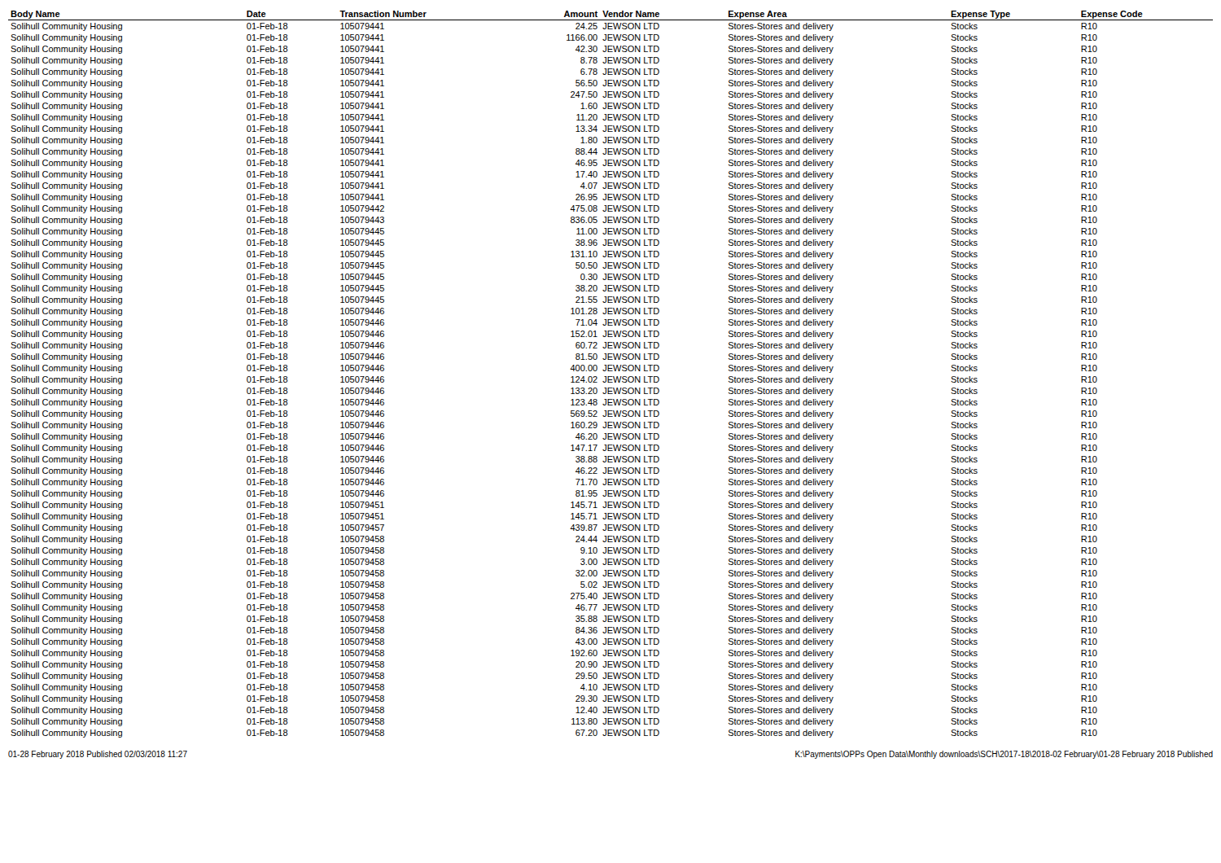| Body Name | Date | Transaction Number | Amount | Vendor Name | Expense Area | Expense Type | Expense Code |
| --- | --- | --- | --- | --- | --- | --- | --- |
| Solihull Community Housing | 01-Feb-18 | 105079441 | 24.25 | JEWSON LTD | Stores-Stores and delivery | Stocks | R10 |
| Solihull Community Housing | 01-Feb-18 | 105079441 | 1166.00 | JEWSON LTD | Stores-Stores and delivery | Stocks | R10 |
| Solihull Community Housing | 01-Feb-18 | 105079441 | 42.30 | JEWSON LTD | Stores-Stores and delivery | Stocks | R10 |
| Solihull Community Housing | 01-Feb-18 | 105079441 | 8.78 | JEWSON LTD | Stores-Stores and delivery | Stocks | R10 |
| Solihull Community Housing | 01-Feb-18 | 105079441 | 6.78 | JEWSON LTD | Stores-Stores and delivery | Stocks | R10 |
| Solihull Community Housing | 01-Feb-18 | 105079441 | 56.50 | JEWSON LTD | Stores-Stores and delivery | Stocks | R10 |
| Solihull Community Housing | 01-Feb-18 | 105079441 | 247.50 | JEWSON LTD | Stores-Stores and delivery | Stocks | R10 |
| Solihull Community Housing | 01-Feb-18 | 105079441 | 1.60 | JEWSON LTD | Stores-Stores and delivery | Stocks | R10 |
| Solihull Community Housing | 01-Feb-18 | 105079441 | 11.20 | JEWSON LTD | Stores-Stores and delivery | Stocks | R10 |
| Solihull Community Housing | 01-Feb-18 | 105079441 | 13.34 | JEWSON LTD | Stores-Stores and delivery | Stocks | R10 |
| Solihull Community Housing | 01-Feb-18 | 105079441 | 1.80 | JEWSON LTD | Stores-Stores and delivery | Stocks | R10 |
| Solihull Community Housing | 01-Feb-18 | 105079441 | 88.44 | JEWSON LTD | Stores-Stores and delivery | Stocks | R10 |
| Solihull Community Housing | 01-Feb-18 | 105079441 | 46.95 | JEWSON LTD | Stores-Stores and delivery | Stocks | R10 |
| Solihull Community Housing | 01-Feb-18 | 105079441 | 17.40 | JEWSON LTD | Stores-Stores and delivery | Stocks | R10 |
| Solihull Community Housing | 01-Feb-18 | 105079441 | 4.07 | JEWSON LTD | Stores-Stores and delivery | Stocks | R10 |
| Solihull Community Housing | 01-Feb-18 | 105079441 | 26.95 | JEWSON LTD | Stores-Stores and delivery | Stocks | R10 |
| Solihull Community Housing | 01-Feb-18 | 105079442 | 475.08 | JEWSON LTD | Stores-Stores and delivery | Stocks | R10 |
| Solihull Community Housing | 01-Feb-18 | 105079443 | 836.05 | JEWSON LTD | Stores-Stores and delivery | Stocks | R10 |
| Solihull Community Housing | 01-Feb-18 | 105079445 | 11.00 | JEWSON LTD | Stores-Stores and delivery | Stocks | R10 |
| Solihull Community Housing | 01-Feb-18 | 105079445 | 38.96 | JEWSON LTD | Stores-Stores and delivery | Stocks | R10 |
| Solihull Community Housing | 01-Feb-18 | 105079445 | 131.10 | JEWSON LTD | Stores-Stores and delivery | Stocks | R10 |
| Solihull Community Housing | 01-Feb-18 | 105079445 | 50.50 | JEWSON LTD | Stores-Stores and delivery | Stocks | R10 |
| Solihull Community Housing | 01-Feb-18 | 105079445 | 0.30 | JEWSON LTD | Stores-Stores and delivery | Stocks | R10 |
| Solihull Community Housing | 01-Feb-18 | 105079445 | 38.20 | JEWSON LTD | Stores-Stores and delivery | Stocks | R10 |
| Solihull Community Housing | 01-Feb-18 | 105079445 | 21.55 | JEWSON LTD | Stores-Stores and delivery | Stocks | R10 |
| Solihull Community Housing | 01-Feb-18 | 105079446 | 101.28 | JEWSON LTD | Stores-Stores and delivery | Stocks | R10 |
| Solihull Community Housing | 01-Feb-18 | 105079446 | 71.04 | JEWSON LTD | Stores-Stores and delivery | Stocks | R10 |
| Solihull Community Housing | 01-Feb-18 | 105079446 | 152.01 | JEWSON LTD | Stores-Stores and delivery | Stocks | R10 |
| Solihull Community Housing | 01-Feb-18 | 105079446 | 60.72 | JEWSON LTD | Stores-Stores and delivery | Stocks | R10 |
| Solihull Community Housing | 01-Feb-18 | 105079446 | 81.50 | JEWSON LTD | Stores-Stores and delivery | Stocks | R10 |
| Solihull Community Housing | 01-Feb-18 | 105079446 | 400.00 | JEWSON LTD | Stores-Stores and delivery | Stocks | R10 |
| Solihull Community Housing | 01-Feb-18 | 105079446 | 124.02 | JEWSON LTD | Stores-Stores and delivery | Stocks | R10 |
| Solihull Community Housing | 01-Feb-18 | 105079446 | 133.20 | JEWSON LTD | Stores-Stores and delivery | Stocks | R10 |
| Solihull Community Housing | 01-Feb-18 | 105079446 | 123.48 | JEWSON LTD | Stores-Stores and delivery | Stocks | R10 |
| Solihull Community Housing | 01-Feb-18 | 105079446 | 569.52 | JEWSON LTD | Stores-Stores and delivery | Stocks | R10 |
| Solihull Community Housing | 01-Feb-18 | 105079446 | 160.29 | JEWSON LTD | Stores-Stores and delivery | Stocks | R10 |
| Solihull Community Housing | 01-Feb-18 | 105079446 | 46.20 | JEWSON LTD | Stores-Stores and delivery | Stocks | R10 |
| Solihull Community Housing | 01-Feb-18 | 105079446 | 147.17 | JEWSON LTD | Stores-Stores and delivery | Stocks | R10 |
| Solihull Community Housing | 01-Feb-18 | 105079446 | 38.88 | JEWSON LTD | Stores-Stores and delivery | Stocks | R10 |
| Solihull Community Housing | 01-Feb-18 | 105079446 | 46.22 | JEWSON LTD | Stores-Stores and delivery | Stocks | R10 |
| Solihull Community Housing | 01-Feb-18 | 105079446 | 71.70 | JEWSON LTD | Stores-Stores and delivery | Stocks | R10 |
| Solihull Community Housing | 01-Feb-18 | 105079446 | 81.95 | JEWSON LTD | Stores-Stores and delivery | Stocks | R10 |
| Solihull Community Housing | 01-Feb-18 | 105079451 | 145.71 | JEWSON LTD | Stores-Stores and delivery | Stocks | R10 |
| Solihull Community Housing | 01-Feb-18 | 105079451 | 145.71 | JEWSON LTD | Stores-Stores and delivery | Stocks | R10 |
| Solihull Community Housing | 01-Feb-18 | 105079457 | 439.87 | JEWSON LTD | Stores-Stores and delivery | Stocks | R10 |
| Solihull Community Housing | 01-Feb-18 | 105079458 | 24.44 | JEWSON LTD | Stores-Stores and delivery | Stocks | R10 |
| Solihull Community Housing | 01-Feb-18 | 105079458 | 9.10 | JEWSON LTD | Stores-Stores and delivery | Stocks | R10 |
| Solihull Community Housing | 01-Feb-18 | 105079458 | 3.00 | JEWSON LTD | Stores-Stores and delivery | Stocks | R10 |
| Solihull Community Housing | 01-Feb-18 | 105079458 | 32.00 | JEWSON LTD | Stores-Stores and delivery | Stocks | R10 |
| Solihull Community Housing | 01-Feb-18 | 105079458 | 5.02 | JEWSON LTD | Stores-Stores and delivery | Stocks | R10 |
| Solihull Community Housing | 01-Feb-18 | 105079458 | 275.40 | JEWSON LTD | Stores-Stores and delivery | Stocks | R10 |
| Solihull Community Housing | 01-Feb-18 | 105079458 | 46.77 | JEWSON LTD | Stores-Stores and delivery | Stocks | R10 |
| Solihull Community Housing | 01-Feb-18 | 105079458 | 35.88 | JEWSON LTD | Stores-Stores and delivery | Stocks | R10 |
| Solihull Community Housing | 01-Feb-18 | 105079458 | 84.36 | JEWSON LTD | Stores-Stores and delivery | Stocks | R10 |
| Solihull Community Housing | 01-Feb-18 | 105079458 | 43.00 | JEWSON LTD | Stores-Stores and delivery | Stocks | R10 |
| Solihull Community Housing | 01-Feb-18 | 105079458 | 192.60 | JEWSON LTD | Stores-Stores and delivery | Stocks | R10 |
| Solihull Community Housing | 01-Feb-18 | 105079458 | 20.90 | JEWSON LTD | Stores-Stores and delivery | Stocks | R10 |
| Solihull Community Housing | 01-Feb-18 | 105079458 | 29.50 | JEWSON LTD | Stores-Stores and delivery | Stocks | R10 |
| Solihull Community Housing | 01-Feb-18 | 105079458 | 4.10 | JEWSON LTD | Stores-Stores and delivery | Stocks | R10 |
| Solihull Community Housing | 01-Feb-18 | 105079458 | 29.30 | JEWSON LTD | Stores-Stores and delivery | Stocks | R10 |
| Solihull Community Housing | 01-Feb-18 | 105079458 | 12.40 | JEWSON LTD | Stores-Stores and delivery | Stocks | R10 |
| Solihull Community Housing | 01-Feb-18 | 105079458 | 113.80 | JEWSON LTD | Stores-Stores and delivery | Stocks | R10 |
| Solihull Community Housing | 01-Feb-18 | 105079458 | 67.20 | JEWSON LTD | Stores-Stores and delivery | Stocks | R10 |
01-28 February 2018 Published 02/03/2018 11:27 K:\Payments\OPPs Open Data\Monthly downloads\SCH\2017-18\2018-02 February\01-28 February 2018 Published